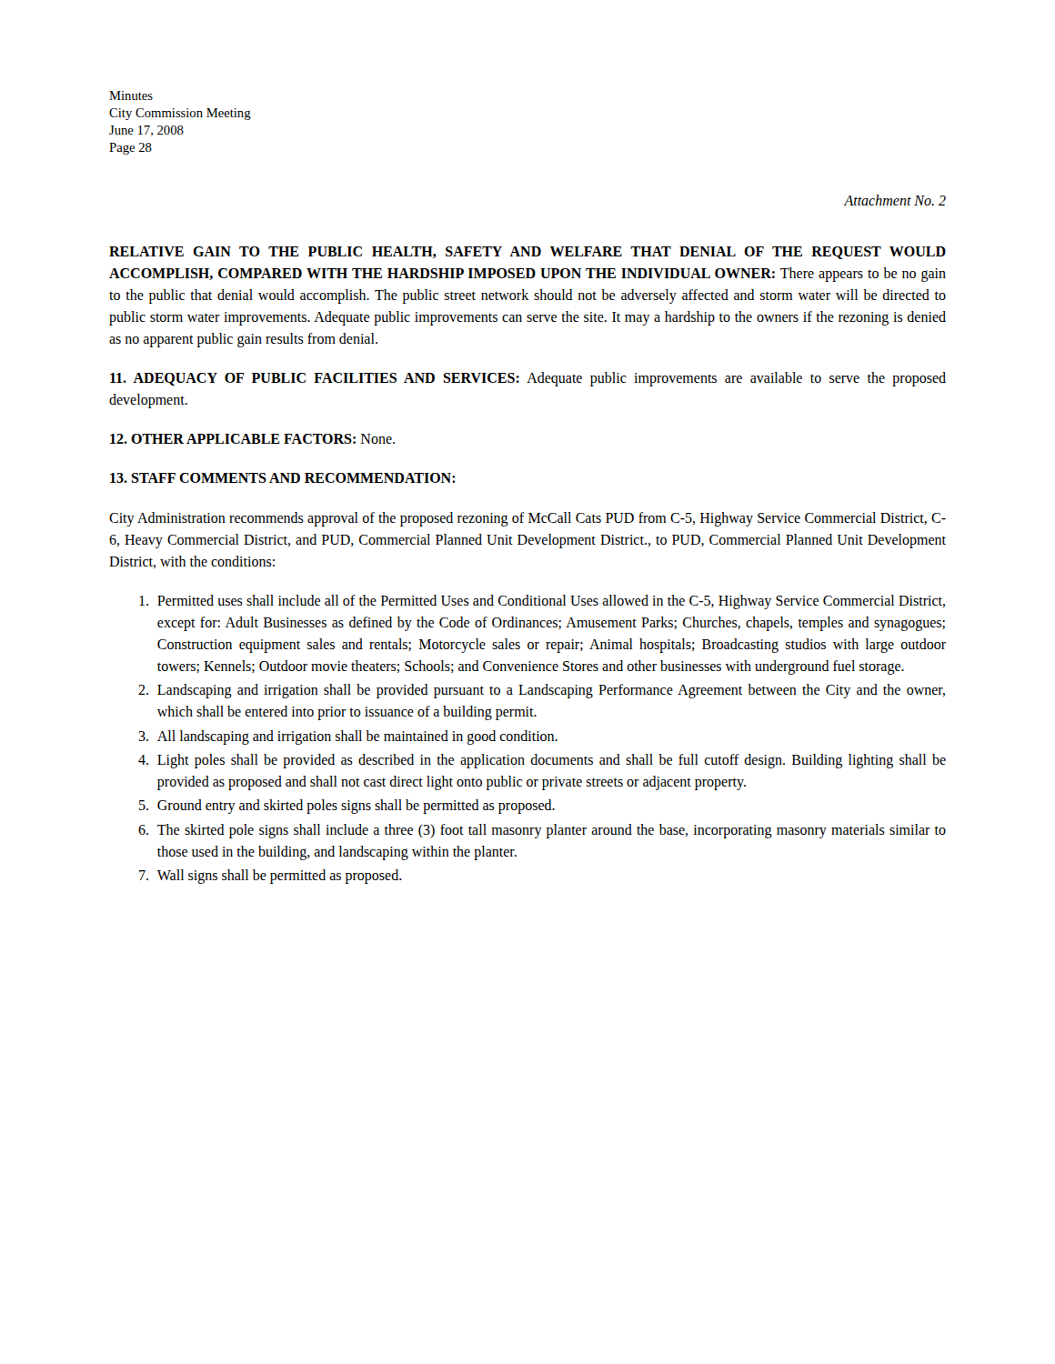Minutes
City Commission Meeting
June 17, 2008
Page 28
Attachment No. 2
RELATIVE GAIN TO THE PUBLIC HEALTH, SAFETY AND WELFARE THAT DENIAL OF THE REQUEST WOULD ACCOMPLISH, COMPARED WITH THE HARDSHIP IMPOSED UPON THE INDIVIDUAL OWNER: There appears to be no gain to the public that denial would accomplish. The public street network should not be adversely affected and storm water will be directed to public storm water improvements. Adequate public improvements can serve the site. It may a hardship to the owners if the rezoning is denied as no apparent public gain results from denial.
11. ADEQUACY OF PUBLIC FACILITIES AND SERVICES: Adequate public improvements are available to serve the proposed development.
12. OTHER APPLICABLE FACTORS: None.
13. STAFF COMMENTS AND RECOMMENDATION:
City Administration recommends approval of the proposed rezoning of McCall Cats PUD from C-5, Highway Service Commercial District, C-6, Heavy Commercial District, and PUD, Commercial Planned Unit Development District., to PUD, Commercial Planned Unit Development District, with the conditions:
Permitted uses shall include all of the Permitted Uses and Conditional Uses allowed in the C-5, Highway Service Commercial District, except for: Adult Businesses as defined by the Code of Ordinances; Amusement Parks; Churches, chapels, temples and synagogues; Construction equipment sales and rentals; Motorcycle sales or repair; Animal hospitals; Broadcasting studios with large outdoor towers; Kennels; Outdoor movie theaters; Schools; and Convenience Stores and other businesses with underground fuel storage.
Landscaping and irrigation shall be provided pursuant to a Landscaping Performance Agreement between the City and the owner, which shall be entered into prior to issuance of a building permit.
All landscaping and irrigation shall be maintained in good condition.
Light poles shall be provided as described in the application documents and shall be full cutoff design. Building lighting shall be provided as proposed and shall not cast direct light onto public or private streets or adjacent property.
Ground entry and skirted poles signs shall be permitted as proposed.
The skirted pole signs shall include a three (3) foot tall masonry planter around the base, incorporating masonry materials similar to those used in the building, and landscaping within the planter.
Wall signs shall be permitted as proposed.